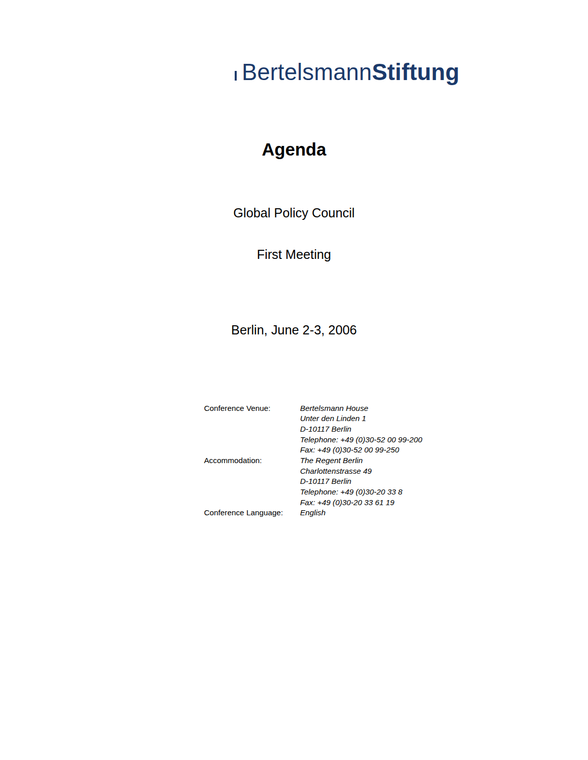Bertelsmann Stiftung
Agenda
Global Policy Council First Meeting
Berlin, June 2-3, 2006
| Conference Venue: | Bertelsmann House Unter den Linden 1 D-10117 Berlin Telephone: +49 (0)30-52 00 99-200 Fax: +49 (0)30-52 00 99-250 |
| Accommodation: | The Regent Berlin Charlottenstrasse 49 D-10117 Berlin Telephone: +49 (0)30-20 33 8 Fax: +49 (0)30-20 33 61 19 |
| Conference Language: | English |